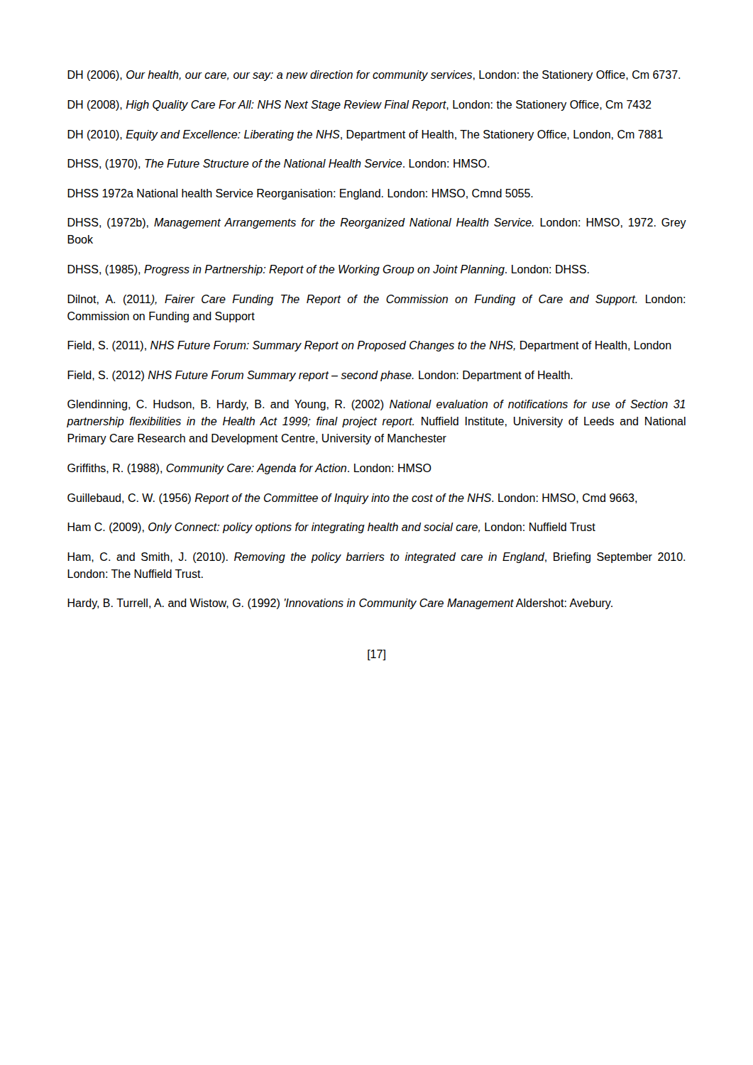DH (2006), Our health, our care, our say: a new direction for community services, London: the Stationery Office, Cm 6737.
DH (2008), High Quality Care For All: NHS Next Stage Review Final Report, London: the Stationery Office, Cm 7432
DH (2010), Equity and Excellence: Liberating the NHS, Department of Health, The Stationery Office, London, Cm 7881
DHSS, (1970), The Future Structure of the National Health Service. London: HMSO.
DHSS 1972a National health Service Reorganisation: England. London: HMSO, Cmnd 5055.
DHSS, (1972b), Management Arrangements for the Reorganized National Health Service. London: HMSO, 1972. Grey Book
DHSS, (1985), Progress in Partnership: Report of the Working Group on Joint Planning. London: DHSS.
Dilnot, A. (2011), Fairer Care Funding The Report of the Commission on Funding of Care and Support. London: Commission on Funding and Support
Field, S. (2011), NHS Future Forum: Summary Report on Proposed Changes to the NHS, Department of Health, London
Field, S. (2012) NHS Future Forum Summary report – second phase. London: Department of Health.
Glendinning, C. Hudson, B. Hardy, B. and Young, R. (2002) National evaluation of notifications for use of Section 31 partnership flexibilities in the Health Act 1999; final project report. Nuffield Institute, University of Leeds and National Primary Care Research and Development Centre, University of Manchester
Griffiths, R. (1988), Community Care: Agenda for Action. London: HMSO
Guillebaud, C. W. (1956) Report of the Committee of Inquiry into the cost of the NHS. London: HMSO, Cmd 9663,
Ham C. (2009), Only Connect: policy options for integrating health and social care, London: Nuffield Trust
Ham, C. and Smith, J. (2010). Removing the policy barriers to integrated care in England, Briefing September 2010. London: The Nuffield Trust.
Hardy, B. Turrell, A. and Wistow, G. (1992) 'Innovations in Community Care Management Aldershot: Avebury.
[17]